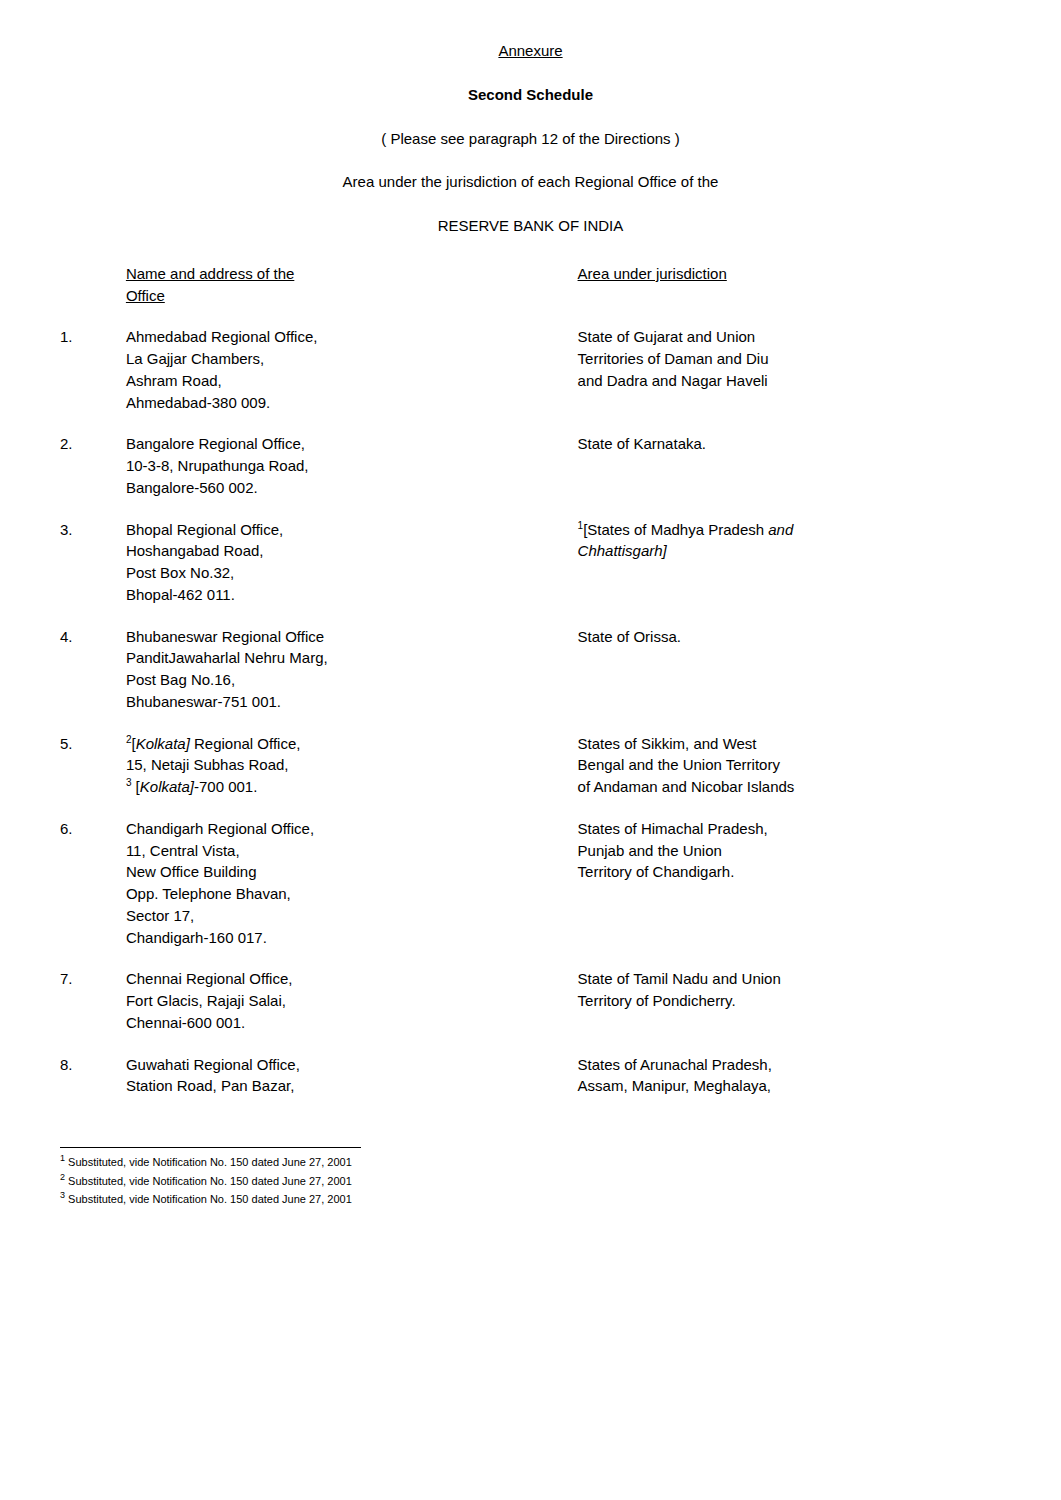Annexure
Second Schedule
( Please see paragraph 12 of the Directions )
Area under the jurisdiction of each Regional Office of the
RESERVE BANK OF INDIA
| | Name and address of the Office | Area under jurisdiction |
| 1. | Ahmedabad Regional Office, La Gajjar Chambers, Ashram Road, Ahmedabad-380 009. | State of Gujarat and Union Territories of Daman and Diu and Dadra and Nagar Haveli |
| 2. | Bangalore Regional Office, 10-3-8, Nrupathunga Road, Bangalore-560 002. | State of Karnataka. |
| 3. | Bhopal Regional Office, Hoshangabad Road, Post Box No.32, Bhopal-462 011. | 1 [States of Madhya Pradesh and Chhattisgarh] |
| 4. | Bhubaneswar Regional Office PanditJawaharlal Nehru Marg, Post Bag No.16, Bhubaneswar-751 001. | State of Orissa. |
| 5. | 2 [ Kolkata] Regional Office, 15, Netaji Subhas Road, 3 [ Kolkata] -700 001. | States of Sikkim, and West Bengal and the Union Territory of Andaman and Nicobar Islands |
| 6. | Chandigarh Regional Office, 11, Central Vista, New Office Building Opp. Telephone Bhavan, Sector 17, Chandigarh-160 017. | States of Himachal Pradesh, Punjab and the Union Territory of Chandigarh. |
| 7. | Chennai Regional Office, Fort Glacis, Rajaji Salai, Chennai-600 001. | State of Tamil Nadu and Union Territory of Pondicherry. |
| 8. | Guwahati Regional Office, Station Road, Pan Bazar, | States of Arunachal Pradesh, Assam, Manipur, Meghalaya, |
1 Substituted, vide Notification No. 150 dated June 27, 2001
2 Substituted, vide Notification No. 150 dated June 27, 2001
3 Substituted, vide Notification No. 150 dated June 27, 2001